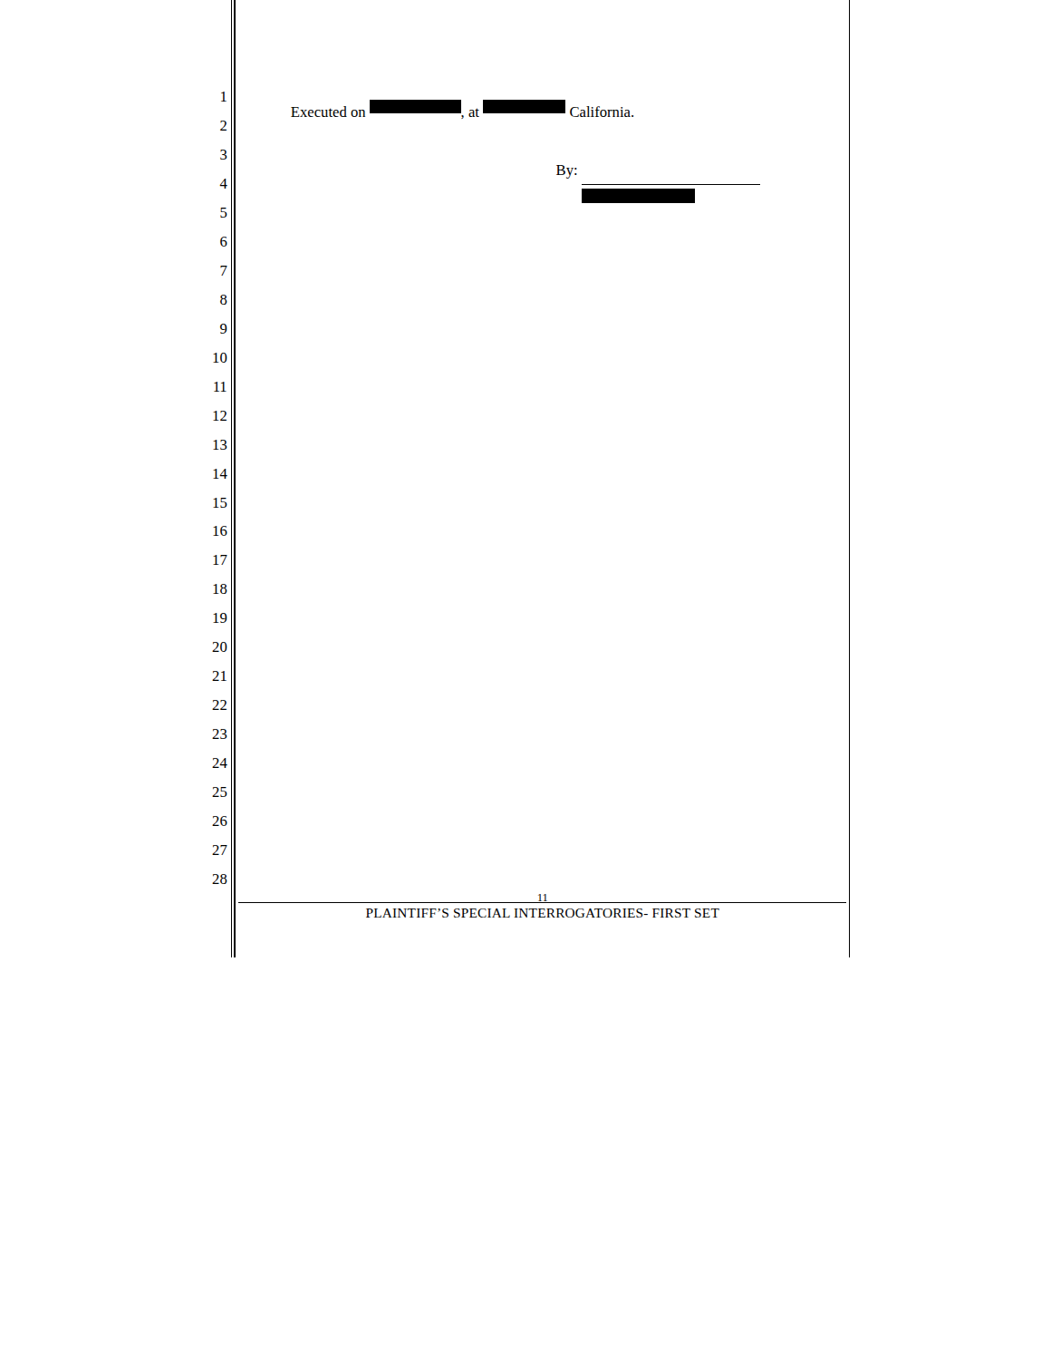1
2
3
4
5
6
7
8
9
10
11
12
13
14
15
16
17
18
19
20
21
22
23
24
25
26
27
28
Executed on , at California.
By:
11
PLAINTIFF’S SPECIAL INTERROGATORIES- FIRST SET